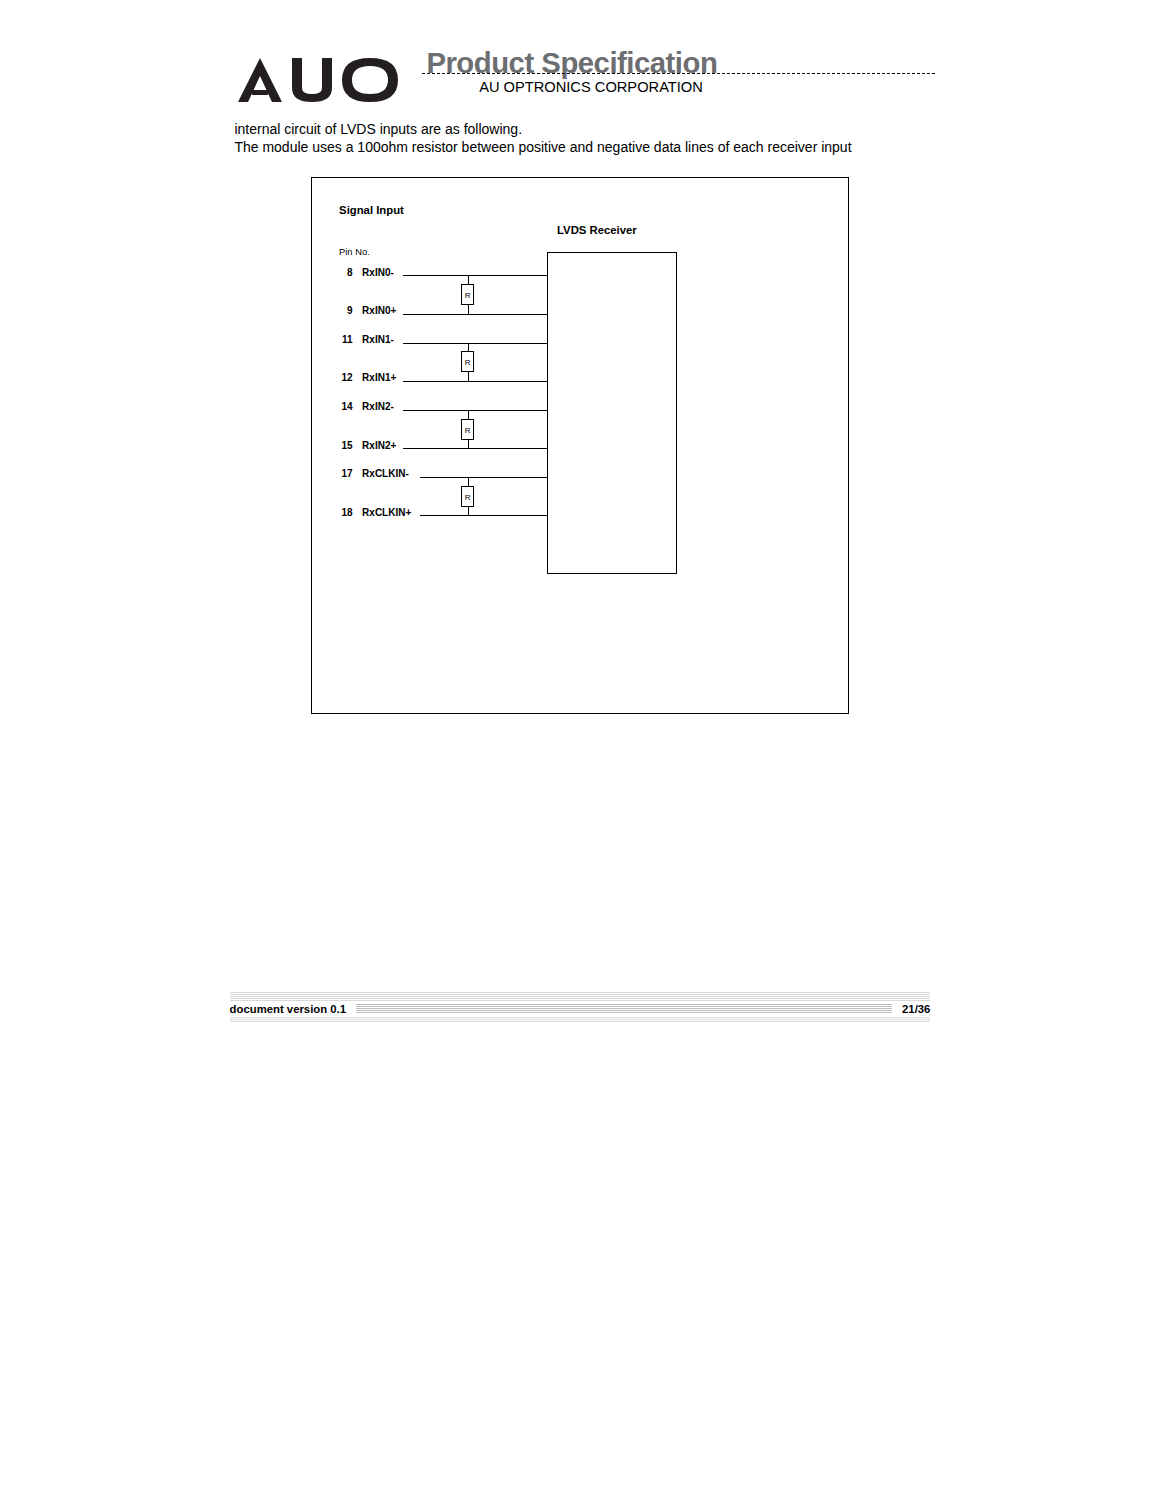Product Specification
AU OPTRONICS CORPORATION
internal circuit of LVDS inputs are as following.
The module uses a 100ohm resistor between positive and negative data lines of each receiver input
Signal Input
LVDS Receiver
Pin No.
8
RxIN0-
9
RxIN0+
R
11
RxIN1-
12
RxIN1+
R
14
RxIN2-
15
RxIN2+
R
17
RxCLKIN-
18
RxCLKIN+
R
document version 0.1 21/36